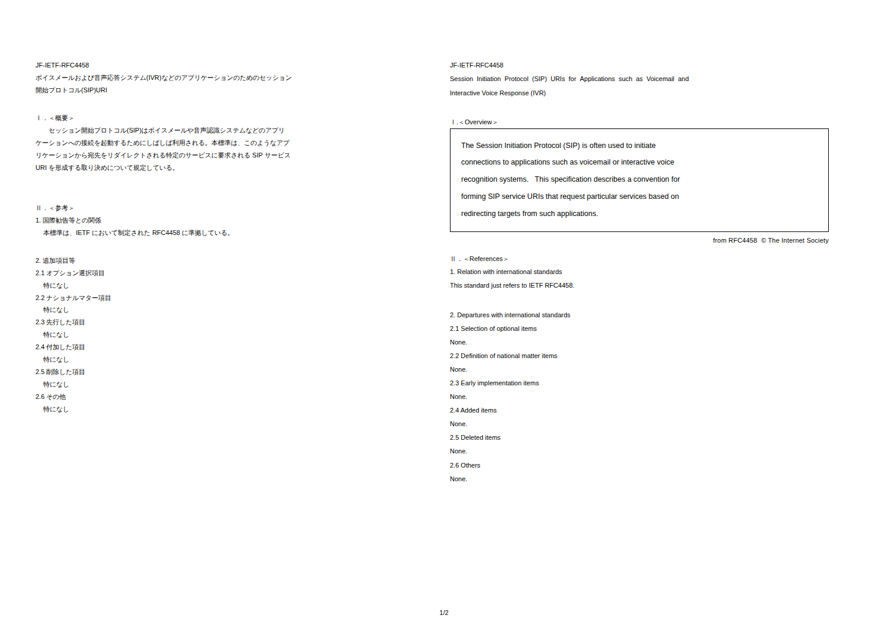JF-IETF-RFC4458
ボイスメールおよび音声応答システム(IVR)などのアプリケーションのためのセッション
開始プロトコル(SIP)URI
Ⅰ．＜概要＞
セッション開始プロトコル(SIP)はボイスメールや音声認識システムなどのアプリ
ケーションへの接続を起動するためにしばしば利用される。本標準は、このようなアプ
リケーションから宛先をリダイレクトされる特定のサービスに要求される SIP サービス
URI を形成する取り決めについて規定している。
Ⅱ．＜参考＞
1. 国際勧告等との関係
本標準は、IETF において制定された RFC4458 に準拠している。
2. 追加項目等
2.1 オプション選択項目
特になし
2.2 ナショナルマター項目
特になし
2.3 先行した項目
特になし
2.4 付加した項目
特になし
2.5 削除した項目
特になし
2.6 その他
特になし
JF-IETF-RFC4458
Session Initiation Protocol (SIP) URIs for Applications such as Voicemail and
Interactive Voice Response (IVR)
Ⅰ.＜Overview＞
The Session Initiation Protocol (SIP) is often used to initiate
connections to applications such as voicemail or interactive voice
recognition systems. This specification describes a convention for
forming SIP service URIs that request particular services based on
redirecting targets from such applications.
from RFC4458 © The Internet Society
Ⅱ．＜References＞
1. Relation with international standards
This standard just refers to IETF RFC4458.
2. Departures with international standards
2.1 Selection of optional items
None.
2.2 Definition of national matter items
None.
2.3 Early implementation items
None.
2.4 Added items
None.
2.5 Deleted items
None.
2.6 Others
None.
1/2